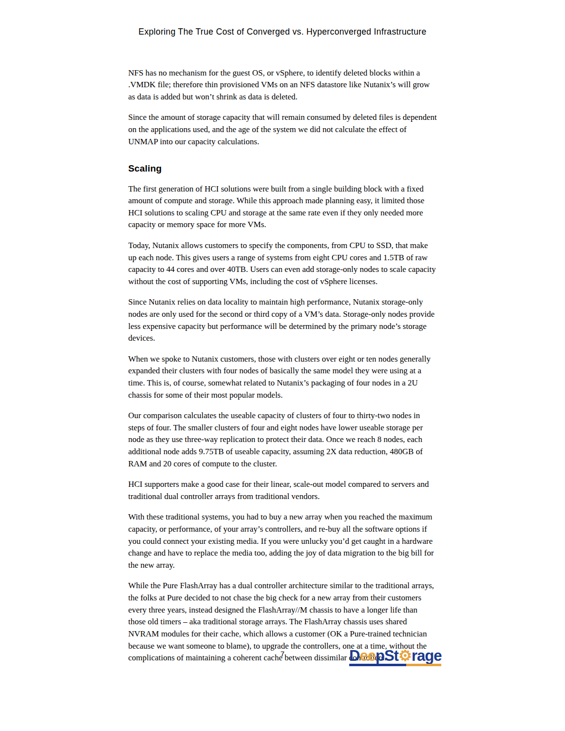Exploring The True Cost of Converged vs. Hyperconverged Infrastructure
NFS has no mechanism for the guest OS, or vSphere, to identify deleted blocks within a .VMDK file; therefore thin provisioned VMs on an NFS datastore like Nutanix’s will grow as data is added but won’t shrink as data is deleted.
Since the amount of storage capacity that will remain consumed by deleted files is dependent on the applications used, and the age of the system we did not calculate the effect of UNMAP into our capacity calculations.
Scaling
The first generation of HCI solutions were built from a single building block with a fixed amount of compute and storage. While this approach made planning easy, it limited those HCI solutions to scaling CPU and storage at the same rate even if they only needed more capacity or memory space for more VMs.
Today, Nutanix allows customers to specify the components, from CPU to SSD, that make up each node. This gives users a range of systems from eight CPU cores and 1.5TB of raw capacity to 44 cores and over 40TB. Users can even add storage-only nodes to scale capacity without the cost of supporting VMs, including the cost of vSphere licenses.
Since Nutanix relies on data locality to maintain high performance, Nutanix storage-only nodes are only used for the second or third copy of a VM’s data. Storage-only nodes provide less expensive capacity but performance will be determined by the primary node’s storage devices.
When we spoke to Nutanix customers, those with clusters over eight or ten nodes generally expanded their clusters with four nodes of basically the same model they were using at a time. This is, of course, somewhat related to Nutanix’s packaging of four nodes in a 2U chassis for some of their most popular models.
Our comparison calculates the useable capacity of clusters of four to thirty-two nodes in steps of four. The smaller clusters of four and eight nodes have lower useable storage per node as they use three-way replication to protect their data. Once we reach 8 nodes, each additional node adds 9.75TB of useable capacity, assuming 2X data reduction, 480GB of RAM and 20 cores of compute to the cluster.
HCI supporters make a good case for their linear, scale-out model compared to servers and traditional dual controller arrays from traditional vendors.
With these traditional systems, you had to buy a new array when you reached the maximum capacity, or performance, of your array’s controllers, and re-buy all the software options if you could connect your existing media. If you were unlucky you’d get caught in a hardware change and have to replace the media too, adding the joy of data migration to the big bill for the new array.
While the Pure FlashArray has a dual controller architecture similar to the traditional arrays, the folks at Pure decided to not chase the big check for a new array from their customers every three years, instead designed the FlashArray//M chassis to have a longer life than those old timers – aka traditional storage arrays. The FlashArray chassis uses shared NVRAM modules for their cache, which allows a customer (OK a Pure-trained technician because we want someone to blame), to upgrade the controllers, one at a time, without the complications of maintaining a coherent cache between dissimilar controllers.
7
DeepSt⚙rage